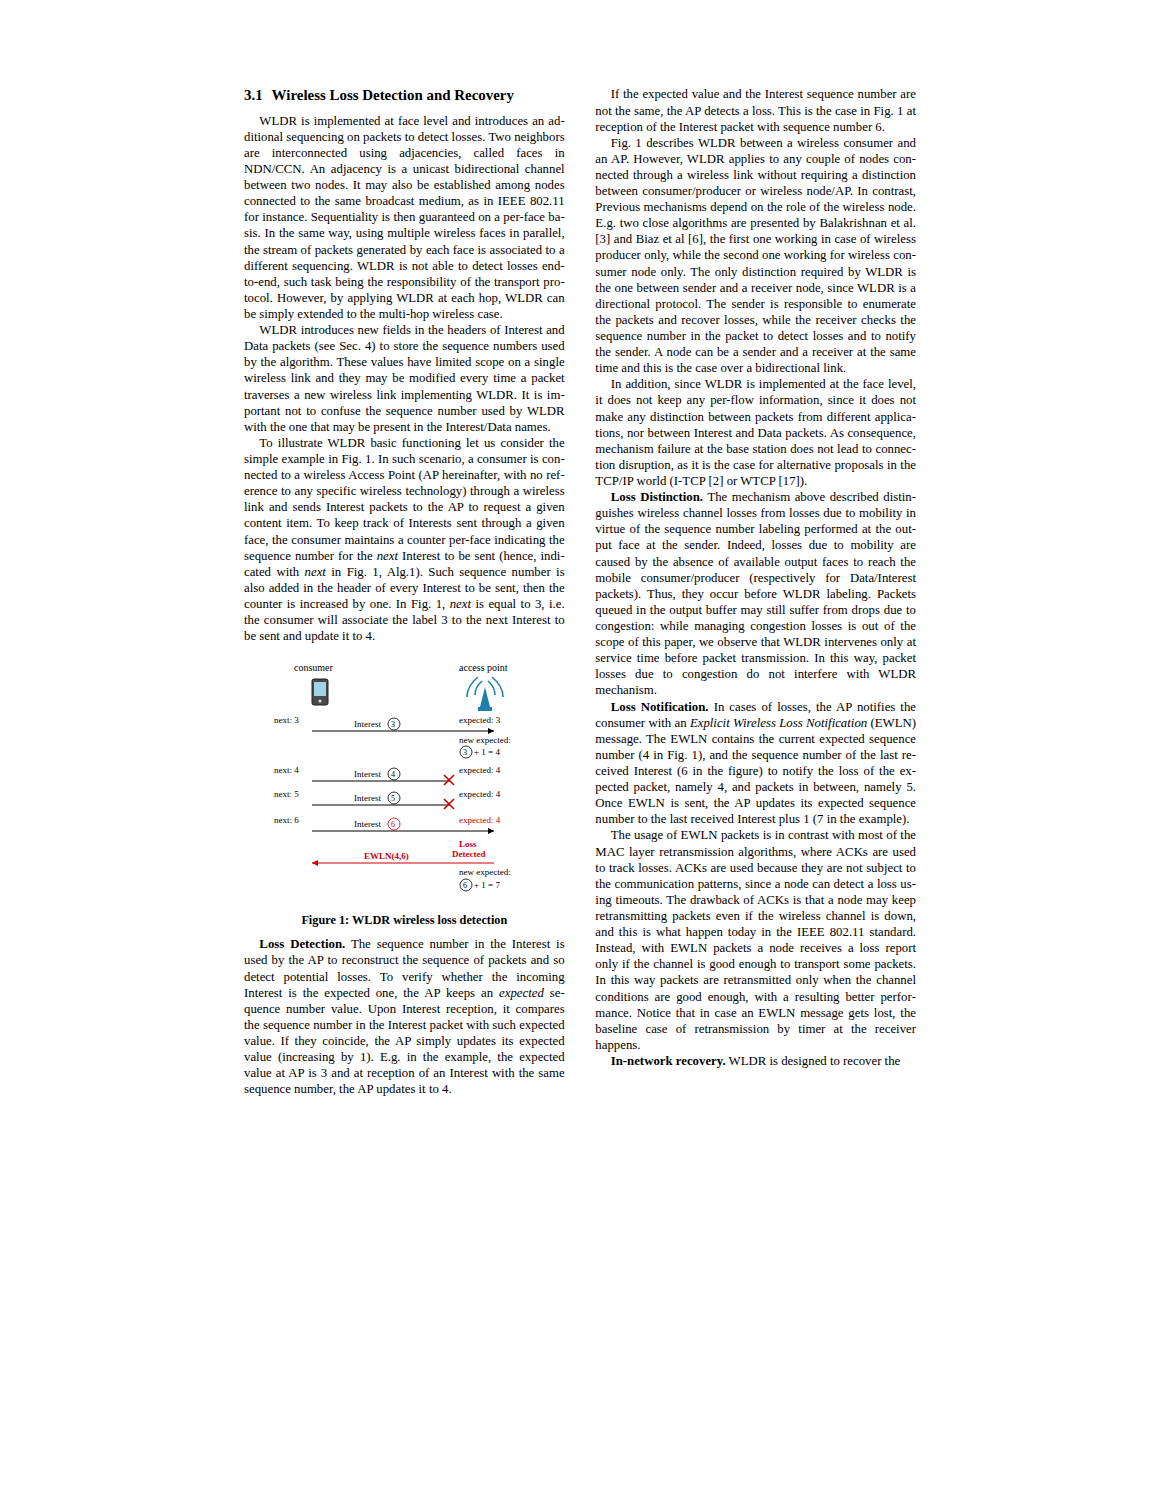3.1 Wireless Loss Detection and Recovery
WLDR is implemented at face level and introduces an additional sequencing on packets to detect losses. Two neighbors are interconnected using adjacencies, called faces in NDN/CCN. An adjacency is a unicast bidirectional channel between two nodes. It may also be established among nodes connected to the same broadcast medium, as in IEEE 802.11 for instance. Sequentiality is then guaranteed on a per-face basis. In the same way, using multiple wireless faces in parallel, the stream of packets generated by each face is associated to a different sequencing. WLDR is not able to detect losses end-to-end, such task being the responsibility of the transport protocol. However, by applying WLDR at each hop, WLDR can be simply extended to the multi-hop wireless case.
WLDR introduces new fields in the headers of Interest and Data packets (see Sec. 4) to store the sequence numbers used by the algorithm. These values have limited scope on a single wireless link and they may be modified every time a packet traverses a new wireless link implementing WLDR. It is important not to confuse the sequence number used by WLDR with the one that may be present in the Interest/Data names.
To illustrate WLDR basic functioning let us consider the simple example in Fig. 1. In such scenario, a consumer is connected to a wireless Access Point (AP hereinafter, with no reference to any specific wireless technology) through a wireless link and sends Interest packets to the AP to request a given content item. To keep track of Interests sent through a given face, the consumer maintains a counter per-face indicating the sequence number for the next Interest to be sent (hence, indicated with next in Fig. 1, Alg.1). Such sequence number is also added in the header of every Interest to be sent, then the counter is increased by one. In Fig. 1, next is equal to 3, i.e. the consumer will associate the label 3 to the next Interest to be sent and update it to 4.
consumer access point next: 3 expected: 3 Interest 3 new expected: 3 + 1 = 4 next: 4 expected: 4 Interest 4 next: 5 expected: 4 Interest 5 next: 6 expected: 4 Interest 6 Loss Detected EWLN(4,6) new expected: 6 + 1 = 7
Figure 1: WLDR wireless loss detection
Loss Detection. The sequence number in the Interest is used by the AP to reconstruct the sequence of packets and so detect potential losses. To verify whether the incoming Interest is the expected one, the AP keeps an expected sequence number value. Upon Interest reception, it compares the sequence number in the Interest packet with such expected value. If they coincide, the AP simply updates its expected value (increasing by 1). E.g. in the example, the expected value at AP is 3 and at reception of an Interest with the same sequence number, the AP updates it to 4.
If the expected value and the Interest sequence number are not the same, the AP detects a loss. This is the case in Fig. 1 at reception of the Interest packet with sequence number 6.
Fig. 1 describes WLDR between a wireless consumer and an AP. However, WLDR applies to any couple of nodes connected through a wireless link without requiring a distinction between consumer/producer or wireless node/AP. In contrast, Previous mechanisms depend on the role of the wireless node. E.g. two close algorithms are presented by Balakrishnan et al. [3] and Biaz et al [6], the first one working in case of wireless producer only, while the second one working for wireless consumer node only. The only distinction required by WLDR is the one between sender and a receiver node, since WLDR is a directional protocol. The sender is responsible to enumerate the packets and recover losses, while the receiver checks the sequence number in the packet to detect losses and to notify the sender. A node can be a sender and a receiver at the same time and this is the case over a bidirectional link.
In addition, since WLDR is implemented at the face level, it does not keep any per-flow information, since it does not make any distinction between packets from different applications, nor between Interest and Data packets. As consequence, mechanism failure at the base station does not lead to connection disruption, as it is the case for alternative proposals in the TCP/IP world (I-TCP [2] or WTCP [17]).
Loss Distinction. The mechanism above described distinguishes wireless channel losses from losses due to mobility in virtue of the sequence number labeling performed at the output face at the sender. Indeed, losses due to mobility are caused by the absence of available output faces to reach the mobile consumer/producer (respectively for Data/Interest packets). Thus, they occur before WLDR labeling. Packets queued in the output buffer may still suffer from drops due to congestion: while managing congestion losses is out of the scope of this paper, we observe that WLDR intervenes only at service time before packet transmission. In this way, packet losses due to congestion do not interfere with WLDR mechanism.
Loss Notification. In cases of losses, the AP notifies the consumer with an Explicit Wireless Loss Notification (EWLN) message. The EWLN contains the current expected sequence number (4 in Fig. 1), and the sequence number of the last received Interest (6 in the figure) to notify the loss of the expected packet, namely 4, and packets in between, namely 5. Once EWLN is sent, the AP updates its expected sequence number to the last received Interest plus 1 (7 in the example).
The usage of EWLN packets is in contrast with most of the MAC layer retransmission algorithms, where ACKs are used to track losses. ACKs are used because they are not subject to the communication patterns, since a node can detect a loss using timeouts. The drawback of ACKs is that a node may keep retransmitting packets even if the wireless channel is down, and this is what happen today in the IEEE 802.11 standard. Instead, with EWLN packets a node receives a loss report only if the channel is good enough to transport some packets. In this way packets are retransmitted only when the channel conditions are good enough, with a resulting better performance. Notice that in case an EWLN message gets lost, the baseline case of retransmission by timer at the receiver happens.
In-network recovery. WLDR is designed to recover the